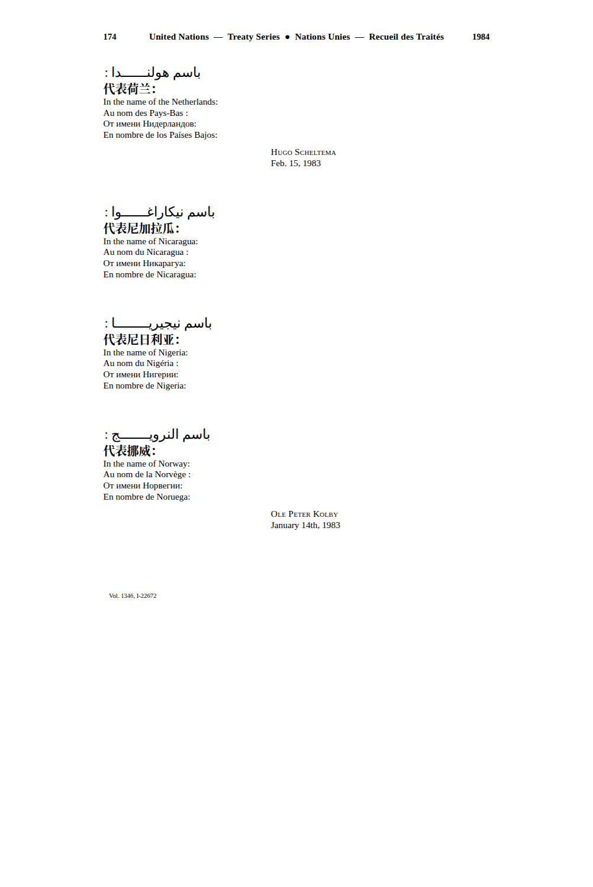174
United Nations — Treaty Series ● Nations Unies — Recueil des Traités
1984
باسم هولنــــــدا :
代表荷兰：
In the name of the Netherlands:
Au nom des Pays-Bas :
От имени Нидерландов:
En nombre de los Países Bajos:
Hugo Scheltema
Feb. 15, 1983
باسم نيكاراغــــــوا :
代表尼加拉瓜：
In the name of Nicaragua:
Au nom du Nicaragua :
От имени Никарагуа:
En nombre de Nicaragua:
باسم نيجيريــــــــا :
代表尼日利亚：
In the name of Nigeria:
Au nom du Nigéria :
От имени Нигерии:
En nombre de Nigeria:
باسم النرويـــــــج :
代表挪威：
In the name of Norway:
Au nom de la Norvège :
От имени Норвегии:
En nombre de Noruega:
Ole Peter Kolby
January 14th, 1983
Vol. 1346, I-22672